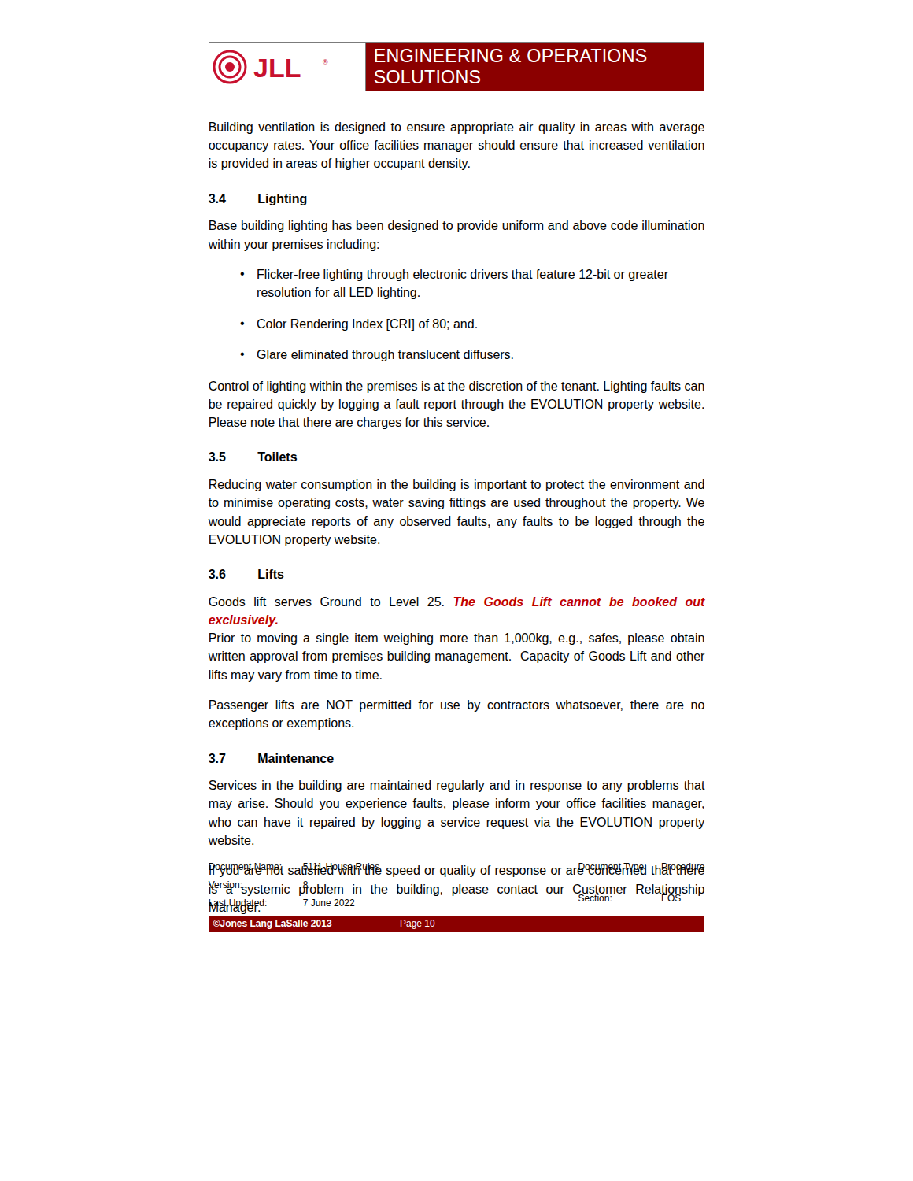JLL ®
ENGINEERING & OPERATIONS SOLUTIONS
Building ventilation is designed to ensure appropriate air quality in areas with average occupancy rates. Your office facilities manager should ensure that increased ventilation is provided in areas of higher occupant density.
3.4 Lighting
Base building lighting has been designed to provide uniform and above code illumination within your premises including:
Flicker-free lighting through electronic drivers that feature 12-bit or greater resolution for all LED lighting.
Color Rendering Index [CRI] of 80; and.
Glare eliminated through translucent diffusers.
Control of lighting within the premises is at the discretion of the tenant. Lighting faults can be repaired quickly by logging a fault report through the EVOLUTION property website. Please note that there are charges for this service.
3.5 Toilets
Reducing water consumption in the building is important to protect the environment and to minimise operating costs, water saving fittings are used throughout the property. We would appreciate reports of any observed faults, any faults to be logged through the EVOLUTION property website.
3.6 Lifts
Goods lift serves Ground to Level 25. The Goods Lift cannot be booked out exclusively.
Prior to moving a single item weighing more than 1,000kg, e.g., safes, please obtain written approval from premises building management. Capacity of Goods Lift and other lifts may vary from time to time.
Passenger lifts are NOT permitted for use by contractors whatsoever, there are no exceptions or exemptions.
3.7 Maintenance
Services in the building are maintained regularly and in response to any problems that may arise. Should you experience faults, please inform your office facilities manager, who can have it repaired by logging a service request via the EVOLUTION property website.
If you are not satisfied with the speed or quality of response or are concerned that there is a systemic problem in the building, please contact our Customer Relationship Manager.
Document Name:
5111-House Rules
Version:
8
Last Updated:
7 June 2022
Document Type:
Procedure
Section:
EOS
©Jones Lang LaSalle 2013 Page 10